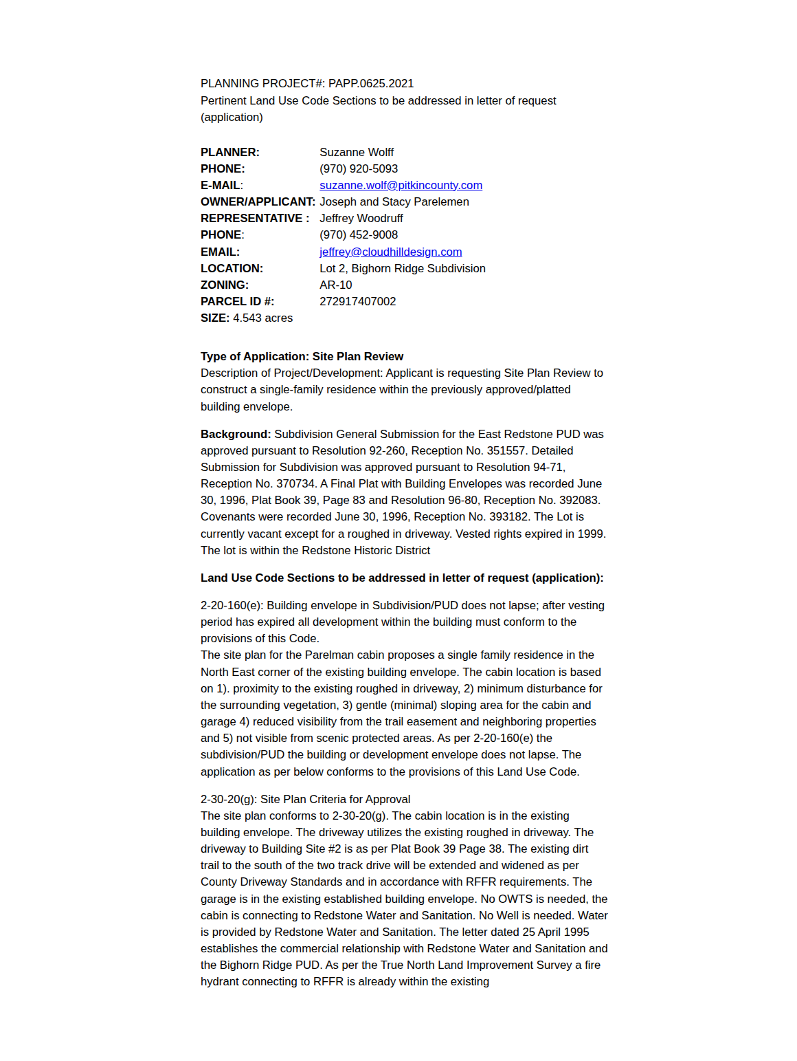PLANNING PROJECT#: PAPP.0625.2021
Pertinent Land Use Code Sections to be addressed in letter of request (application)
| PLANNER: | Suzanne Wolff |
| PHONE: | (970) 920-5093 |
| E-MAIL : | suzanne.wolf@pitkincounty.com |
| OWNER/APPLICANT: | Joseph and Stacy Parelemen |
| REPRESENTATIVE : | Jeffrey Woodruff |
| PHONE : | (970) 452-9008 |
| EMAIL: | jeffrey@cloudhilldesign.com |
| LOCATION: | Lot 2, Bighorn Ridge Subdivision |
| ZONING: | AR-10 |
| PARCEL ID #: | 272917407002 |
| SIZE: 4.543 acres | |
Type of Application: Site Plan Review
Description of Project/Development: Applicant is requesting Site Plan Review to construct a single-family residence within the previously approved/platted building envelope.
Background: Subdivision General Submission for the East Redstone PUD was approved pursuant to Resolution 92-260, Reception No. 351557. Detailed Submission for Subdivision was approved pursuant to Resolution 94-71, Reception No. 370734. A Final Plat with Building Envelopes was recorded June 30, 1996, Plat Book 39, Page 83 and Resolution 96-80, Reception No. 392083. Covenants were recorded June 30, 1996, Reception No. 393182. The Lot is currently vacant except for a roughed in driveway. Vested rights expired in 1999. The lot is within the Redstone Historic District
Land Use Code Sections to be addressed in letter of request (application):
2-20-160(e): Building envelope in Subdivision/PUD does not lapse; after vesting period has expired all development within the building must conform to the provisions of this Code.
The site plan for the Parelman cabin proposes a single family residence in the North East corner of the existing building envelope. The cabin location is based on 1). proximity to the existing roughed in driveway, 2) minimum disturbance for the surrounding vegetation, 3) gentle (minimal) sloping area for the cabin and garage 4) reduced visibility from the trail easement and neighboring properties and 5) not visible from scenic protected areas. As per 2-20-160(e) the subdivision/PUD the building or development envelope does not lapse. The application as per below conforms to the provisions of this Land Use Code.
2-30-20(g): Site Plan Criteria for Approval
The site plan conforms to 2-30-20(g). The cabin location is in the existing building envelope. The driveway utilizes the existing roughed in driveway. The driveway to Building Site #2 is as per Plat Book 39 Page 38. The existing dirt trail to the south of the two track drive will be extended and widened as per County Driveway Standards and in accordance with RFFR requirements. The garage is in the existing established building envelope. No OWTS is needed, the cabin is connecting to Redstone Water and Sanitation. No Well is needed. Water is provided by Redstone Water and Sanitation. The letter dated 25 April 1995 establishes the commercial relationship with Redstone Water and Sanitation and the Bighorn Ridge PUD. As per the True North Land Improvement Survey a fire hydrant connecting to RFFR is already within the existing